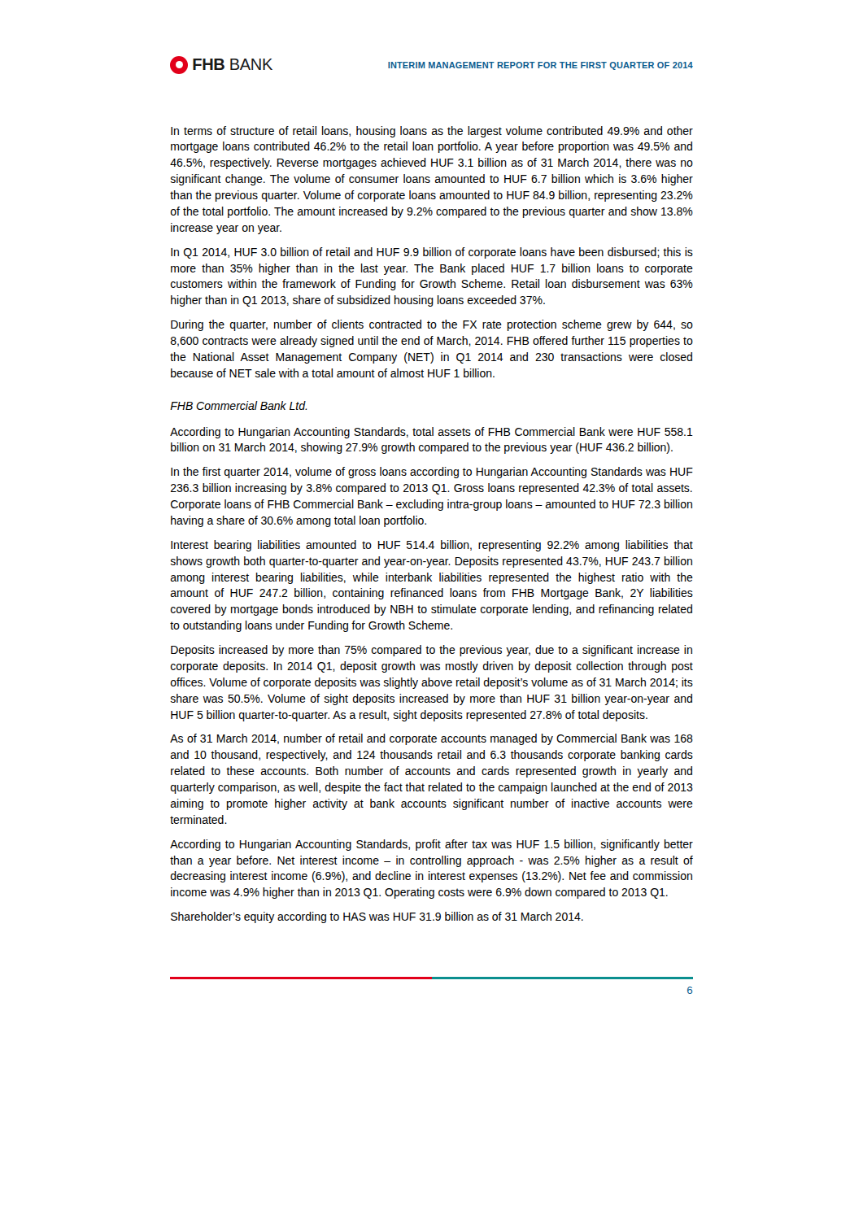FHB BANK
Interim management report for the first quarter of 2014
In terms of structure of retail loans, housing loans as the largest volume contributed 49.9% and other mortgage loans contributed 46.2% to the retail loan portfolio. A year before proportion was 49.5% and 46.5%, respectively. Reverse mortgages achieved HUF 3.1 billion as of 31 March 2014, there was no significant change. The volume of consumer loans amounted to HUF 6.7 billion which is 3.6% higher than the previous quarter. Volume of corporate loans amounted to HUF 84.9 billion, representing 23.2% of the total portfolio. The amount increased by 9.2% compared to the previous quarter and show 13.8% increase year on year.
In Q1 2014, HUF 3.0 billion of retail and HUF 9.9 billion of corporate loans have been disbursed; this is more than 35% higher than in the last year. The Bank placed HUF 1.7 billion loans to corporate customers within the framework of Funding for Growth Scheme. Retail loan disbursement was 63% higher than in Q1 2013, share of subsidized housing loans exceeded 37%.
During the quarter, number of clients contracted to the FX rate protection scheme grew by 644, so 8,600 contracts were already signed until the end of March, 2014. FHB offered further 115 properties to the National Asset Management Company (NET) in Q1 2014 and 230 transactions were closed because of NET sale with a total amount of almost HUF 1 billion.
FHB Commercial Bank Ltd.
According to Hungarian Accounting Standards, total assets of FHB Commercial Bank were HUF 558.1 billion on 31 March 2014, showing 27.9% growth compared to the previous year (HUF 436.2 billion).
In the first quarter 2014, volume of gross loans according to Hungarian Accounting Standards was HUF 236.3 billion increasing by 3.8% compared to 2013 Q1. Gross loans represented 42.3% of total assets. Corporate loans of FHB Commercial Bank – excluding intra-group loans – amounted to HUF 72.3 billion having a share of 30.6% among total loan portfolio.
Interest bearing liabilities amounted to HUF 514.4 billion, representing 92.2% among liabilities that shows growth both quarter-to-quarter and year-on-year. Deposits represented 43.7%, HUF 243.7 billion among interest bearing liabilities, while interbank liabilities represented the highest ratio with the amount of HUF 247.2 billion, containing refinanced loans from FHB Mortgage Bank, 2Y liabilities covered by mortgage bonds introduced by NBH to stimulate corporate lending, and refinancing related to outstanding loans under Funding for Growth Scheme.
Deposits increased by more than 75% compared to the previous year, due to a significant increase in corporate deposits. In 2014 Q1, deposit growth was mostly driven by deposit collection through post offices. Volume of corporate deposits was slightly above retail deposit’s volume as of 31 March 2014; its share was 50.5%. Volume of sight deposits increased by more than HUF 31 billion year-on-year and HUF 5 billion quarter-to-quarter. As a result, sight deposits represented 27.8% of total deposits.
As of 31 March 2014, number of retail and corporate accounts managed by Commercial Bank was 168 and 10 thousand, respectively, and 124 thousands retail and 6.3 thousands corporate banking cards related to these accounts. Both number of accounts and cards represented growth in yearly and quarterly comparison, as well, despite the fact that related to the campaign launched at the end of 2013 aiming to promote higher activity at bank accounts significant number of inactive accounts were terminated.
According to Hungarian Accounting Standards, profit after tax was HUF 1.5 billion, significantly better than a year before. Net interest income – in controlling approach - was 2.5% higher as a result of decreasing interest income (6.9%), and decline in interest expenses (13.2%). Net fee and commission income was 4.9% higher than in 2013 Q1. Operating costs were 6.9% down compared to 2013 Q1.
Shareholder’s equity according to HAS was HUF 31.9 billion as of 31 March 2014.
6